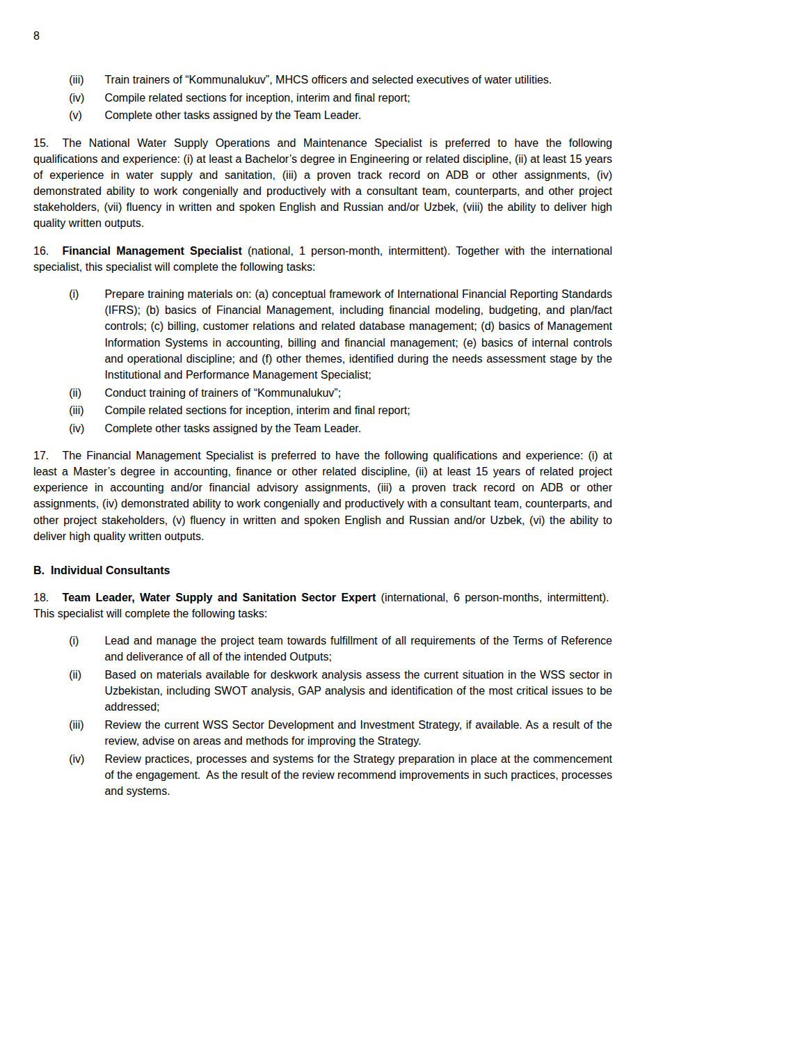8
(iii) Train trainers of “Kommunalukuv”, MHCS officers and selected executives of water utilities.
(iv) Compile related sections for inception, interim and final report;
(v) Complete other tasks assigned by the Team Leader.
15. The National Water Supply Operations and Maintenance Specialist is preferred to have the following qualifications and experience: (i) at least a Bachelor’s degree in Engineering or related discipline, (ii) at least 15 years of experience in water supply and sanitation, (iii) a proven track record on ADB or other assignments, (iv) demonstrated ability to work congenially and productively with a consultant team, counterparts, and other project stakeholders, (vii) fluency in written and spoken English and Russian and/or Uzbek, (viii) the ability to deliver high quality written outputs.
16. Financial Management Specialist (national, 1 person-month, intermittent). Together with the international specialist, this specialist will complete the following tasks:
(i) Prepare training materials on: (a) conceptual framework of International Financial Reporting Standards (IFRS); (b) basics of Financial Management, including financial modeling, budgeting, and plan/fact controls; (c) billing, customer relations and related database management; (d) basics of Management Information Systems in accounting, billing and financial management; (e) basics of internal controls and operational discipline; and (f) other themes, identified during the needs assessment stage by the Institutional and Performance Management Specialist;
(ii) Conduct training of trainers of “Kommunalukuv”;
(iii) Compile related sections for inception, interim and final report;
(iv) Complete other tasks assigned by the Team Leader.
17. The Financial Management Specialist is preferred to have the following qualifications and experience: (i) at least a Master’s degree in accounting, finance or other related discipline, (ii) at least 15 years of related project experience in accounting and/or financial advisory assignments, (iii) a proven track record on ADB or other assignments, (iv) demonstrated ability to work congenially and productively with a consultant team, counterparts, and other project stakeholders, (v) fluency in written and spoken English and Russian and/or Uzbek, (vi) the ability to deliver high quality written outputs.
B. Individual Consultants
18. Team Leader, Water Supply and Sanitation Sector Expert (international, 6 person-months, intermittent). This specialist will complete the following tasks:
(i) Lead and manage the project team towards fulfillment of all requirements of the Terms of Reference and deliverance of all of the intended Outputs;
(ii) Based on materials available for deskwork analysis assess the current situation in the WSS sector in Uzbekistan, including SWOT analysis, GAP analysis and identification of the most critical issues to be addressed;
(iii) Review the current WSS Sector Development and Investment Strategy, if available. As a result of the review, advise on areas and methods for improving the Strategy.
(iv) Review practices, processes and systems for the Strategy preparation in place at the commencement of the engagement. As the result of the review recommend improvements in such practices, processes and systems.